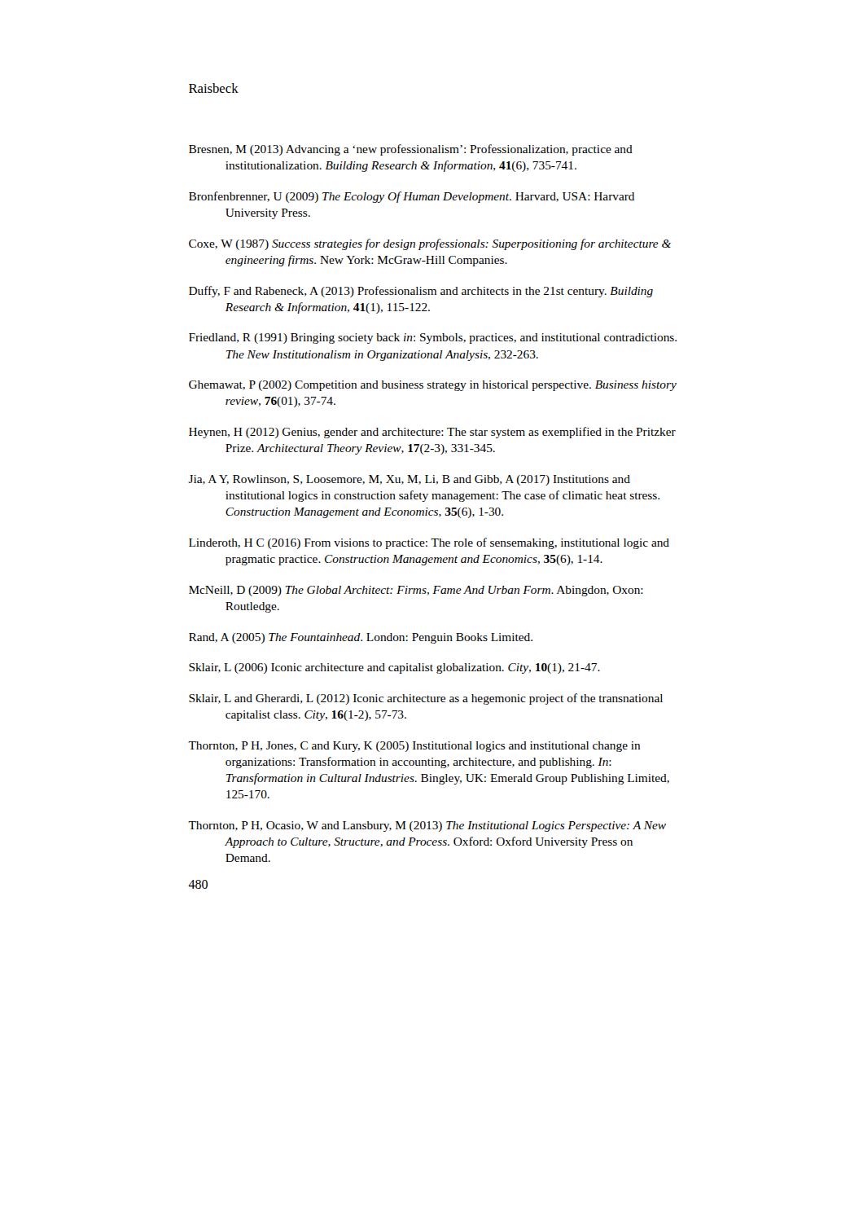Raisbeck
Bresnen, M (2013) Advancing a ‘new professionalism’: Professionalization, practice and institutionalization. Building Research & Information, 41(6), 735-741.
Bronfenbrenner, U (2009) The Ecology Of Human Development. Harvard, USA: Harvard University Press.
Coxe, W (1987) Success strategies for design professionals: Superpositioning for architecture & engineering firms. New York: McGraw-Hill Companies.
Duffy, F and Rabeneck, A (2013) Professionalism and architects in the 21st century. Building Research & Information, 41(1), 115-122.
Friedland, R (1991) Bringing society back in: Symbols, practices, and institutional contradictions. The New Institutionalism in Organizational Analysis, 232-263.
Ghemawat, P (2002) Competition and business strategy in historical perspective. Business history review, 76(01), 37-74.
Heynen, H (2012) Genius, gender and architecture: The star system as exemplified in the Pritzker Prize. Architectural Theory Review, 17(2-3), 331-345.
Jia, A Y, Rowlinson, S, Loosemore, M, Xu, M, Li, B and Gibb, A (2017) Institutions and institutional logics in construction safety management: The case of climatic heat stress. Construction Management and Economics, 35(6), 1-30.
Linderoth, H C (2016) From visions to practice: The role of sensemaking, institutional logic and pragmatic practice. Construction Management and Economics, 35(6), 1-14.
McNeill, D (2009) The Global Architect: Firms, Fame And Urban Form. Abingdon, Oxon: Routledge.
Rand, A (2005) The Fountainhead. London: Penguin Books Limited.
Sklair, L (2006) Iconic architecture and capitalist globalization. City, 10(1), 21-47.
Sklair, L and Gherardi, L (2012) Iconic architecture as a hegemonic project of the transnational capitalist class. City, 16(1-2), 57-73.
Thornton, P H, Jones, C and Kury, K (2005) Institutional logics and institutional change in organizations: Transformation in accounting, architecture, and publishing. In: Transformation in Cultural Industries. Bingley, UK: Emerald Group Publishing Limited, 125-170.
Thornton, P H, Ocasio, W and Lansbury, M (2013) The Institutional Logics Perspective: A New Approach to Culture, Structure, and Process. Oxford: Oxford University Press on Demand.
480